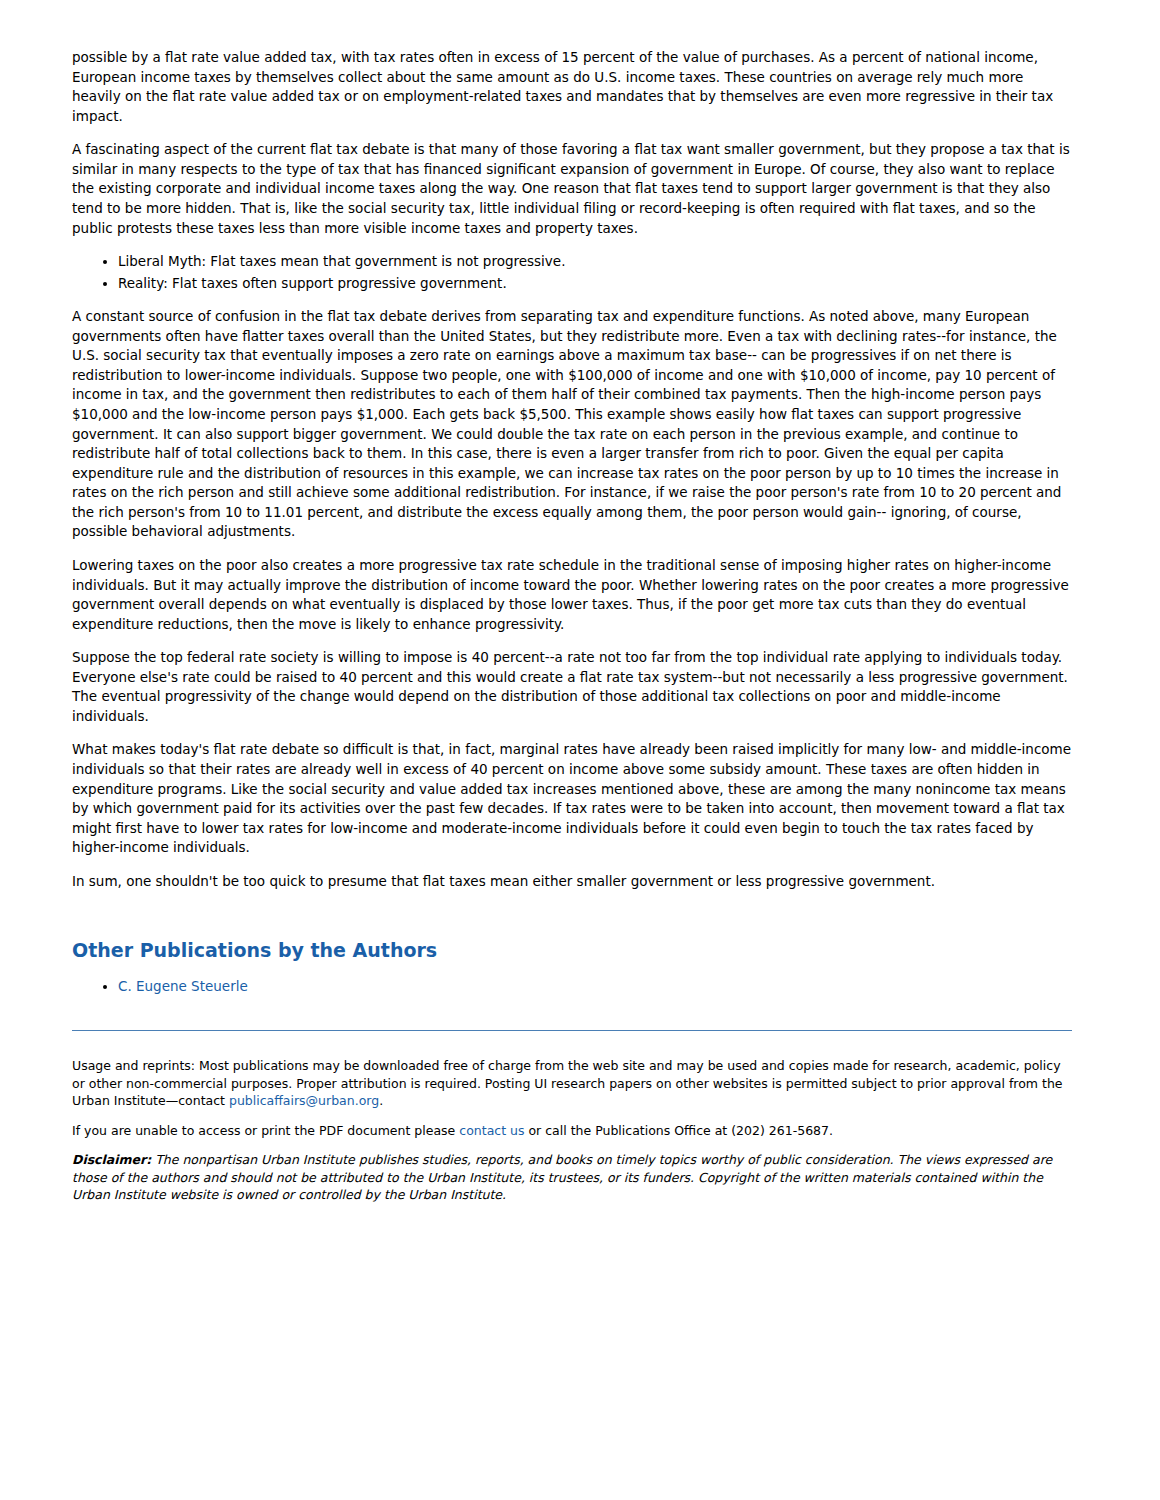possible by a flat rate value added tax, with tax rates often in excess of 15 percent of the value of purchases. As a percent of national income, European income taxes by themselves collect about the same amount as do U.S. income taxes. These countries on average rely much more heavily on the flat rate value added tax or on employment-related taxes and mandates that by themselves are even more regressive in their tax impact.
A fascinating aspect of the current flat tax debate is that many of those favoring a flat tax want smaller government, but they propose a tax that is similar in many respects to the type of tax that has financed significant expansion of government in Europe. Of course, they also want to replace the existing corporate and individual income taxes along the way. One reason that flat taxes tend to support larger government is that they also tend to be more hidden. That is, like the social security tax, little individual filing or record-keeping is often required with flat taxes, and so the public protests these taxes less than more visible income taxes and property taxes.
Liberal Myth: Flat taxes mean that government is not progressive.
Reality: Flat taxes often support progressive government.
A constant source of confusion in the flat tax debate derives from separating tax and expenditure functions. As noted above, many European governments often have flatter taxes overall than the United States, but they redistribute more. Even a tax with declining rates--for instance, the U.S. social security tax that eventually imposes a zero rate on earnings above a maximum tax base-- can be progressives if on net there is redistribution to lower-income individuals. Suppose two people, one with $100,000 of income and one with $10,000 of income, pay 10 percent of income in tax, and the government then redistributes to each of them half of their combined tax payments. Then the high-income person pays $10,000 and the low-income person pays $1,000. Each gets back $5,500. This example shows easily how flat taxes can support progressive government. It can also support bigger government. We could double the tax rate on each person in the previous example, and continue to redistribute half of total collections back to them. In this case, there is even a larger transfer from rich to poor. Given the equal per capita expenditure rule and the distribution of resources in this example, we can increase tax rates on the poor person by up to 10 times the increase in rates on the rich person and still achieve some additional redistribution. For instance, if we raise the poor person's rate from 10 to 20 percent and the rich person's from 10 to 11.01 percent, and distribute the excess equally among them, the poor person would gain-- ignoring, of course, possible behavioral adjustments.
Lowering taxes on the poor also creates a more progressive tax rate schedule in the traditional sense of imposing higher rates on higher-income individuals. But it may actually improve the distribution of income toward the poor. Whether lowering rates on the poor creates a more progressive government overall depends on what eventually is displaced by those lower taxes. Thus, if the poor get more tax cuts than they do eventual expenditure reductions, then the move is likely to enhance progressivity.
Suppose the top federal rate society is willing to impose is 40 percent--a rate not too far from the top individual rate applying to individuals today. Everyone else's rate could be raised to 40 percent and this would create a flat rate tax system--but not necessarily a less progressive government. The eventual progressivity of the change would depend on the distribution of those additional tax collections on poor and middle-income individuals.
What makes today's flat rate debate so difficult is that, in fact, marginal rates have already been raised implicitly for many low- and middle-income individuals so that their rates are already well in excess of 40 percent on income above some subsidy amount. These taxes are often hidden in expenditure programs. Like the social security and value added tax increases mentioned above, these are among the many nonincome tax means by which government paid for its activities over the past few decades. If tax rates were to be taken into account, then movement toward a flat tax might first have to lower tax rates for low-income and moderate-income individuals before it could even begin to touch the tax rates faced by higher-income individuals.
In sum, one shouldn't be too quick to presume that flat taxes mean either smaller government or less progressive government.
Other Publications by the Authors
C. Eugene Steuerle
Usage and reprints: Most publications may be downloaded free of charge from the web site and may be used and copies made for research, academic, policy or other non-commercial purposes. Proper attribution is required. Posting UI research papers on other websites is permitted subject to prior approval from the Urban Institute—contact publicaffairs@urban.org.
If you are unable to access or print the PDF document please contact us or call the Publications Office at (202) 261-5687.
Disclaimer: The nonpartisan Urban Institute publishes studies, reports, and books on timely topics worthy of public consideration. The views expressed are those of the authors and should not be attributed to the Urban Institute, its trustees, or its funders. Copyright of the written materials contained within the Urban Institute website is owned or controlled by the Urban Institute.